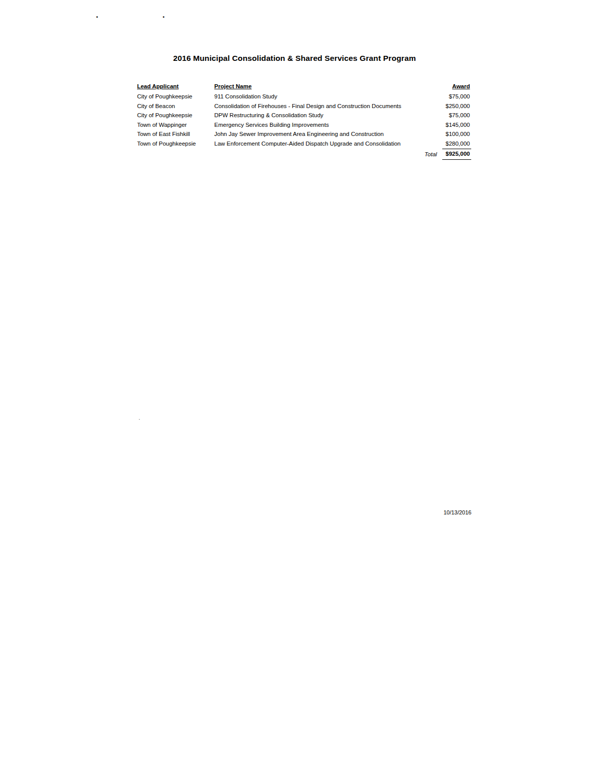• •
2016 Municipal Consolidation & Shared Services Grant Program
| Lead Applicant | Project Name | Award |
| --- | --- | --- |
| City of Poughkeepsie | 911 Consolidation Study | $75,000 |
| City of Beacon | Consolidation of Firehouses - Final Design and Construction Documents | $250,000 |
| City of Poughkeepsie | DPW Restructuring & Consolidation Study | $75,000 |
| Town of Wappinger | Emergency Services Building Improvements | $145,000 |
| Town of East Fishkill | John Jay Sewer Improvement Area Engineering and Construction | $100,000 |
| Town of Poughkeepsie | Law Enforcement Computer-Aided Dispatch Upgrade and Consolidation | $280,000 |
| | Total | $925,000 |
·
10/13/2016